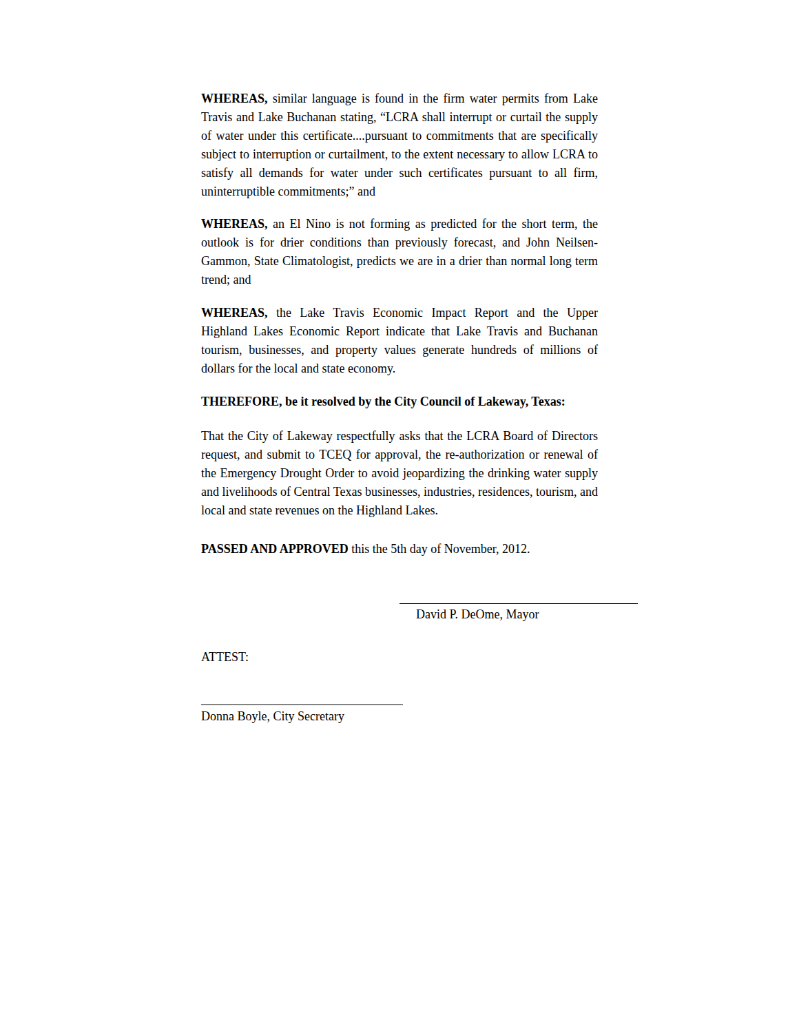WHEREAS, similar language is found in the firm water permits from Lake Travis and Lake Buchanan stating, “LCRA shall interrupt or curtail the supply of water under this certificate....pursuant to commitments that are specifically subject to interruption or curtailment, to the extent necessary to allow LCRA to satisfy all demands for water under such certificates pursuant to all firm, uninterruptible commitments;” and
WHEREAS, an El Nino is not forming as predicted for the short term, the outlook is for drier conditions than previously forecast, and John Neilsen-Gammon, State Climatologist, predicts we are in a drier than normal long term trend; and
WHEREAS, the Lake Travis Economic Impact Report and the Upper Highland Lakes Economic Report indicate that Lake Travis and Buchanan tourism, businesses, and property values generate hundreds of millions of dollars for the local and state economy.
THEREFORE, be it resolved by the City Council of Lakeway, Texas:
That the City of Lakeway respectfully asks that the LCRA Board of Directors request, and submit to TCEQ for approval, the re-authorization or renewal of the Emergency Drought Order to avoid jeopardizing the drinking water supply and livelihoods of Central Texas businesses, industries, residences, tourism, and local and state revenues on the Highland Lakes.
PASSED AND APPROVED this the 5th day of November, 2012.
David P. DeOme, Mayor
ATTEST:
Donna Boyle, City Secretary